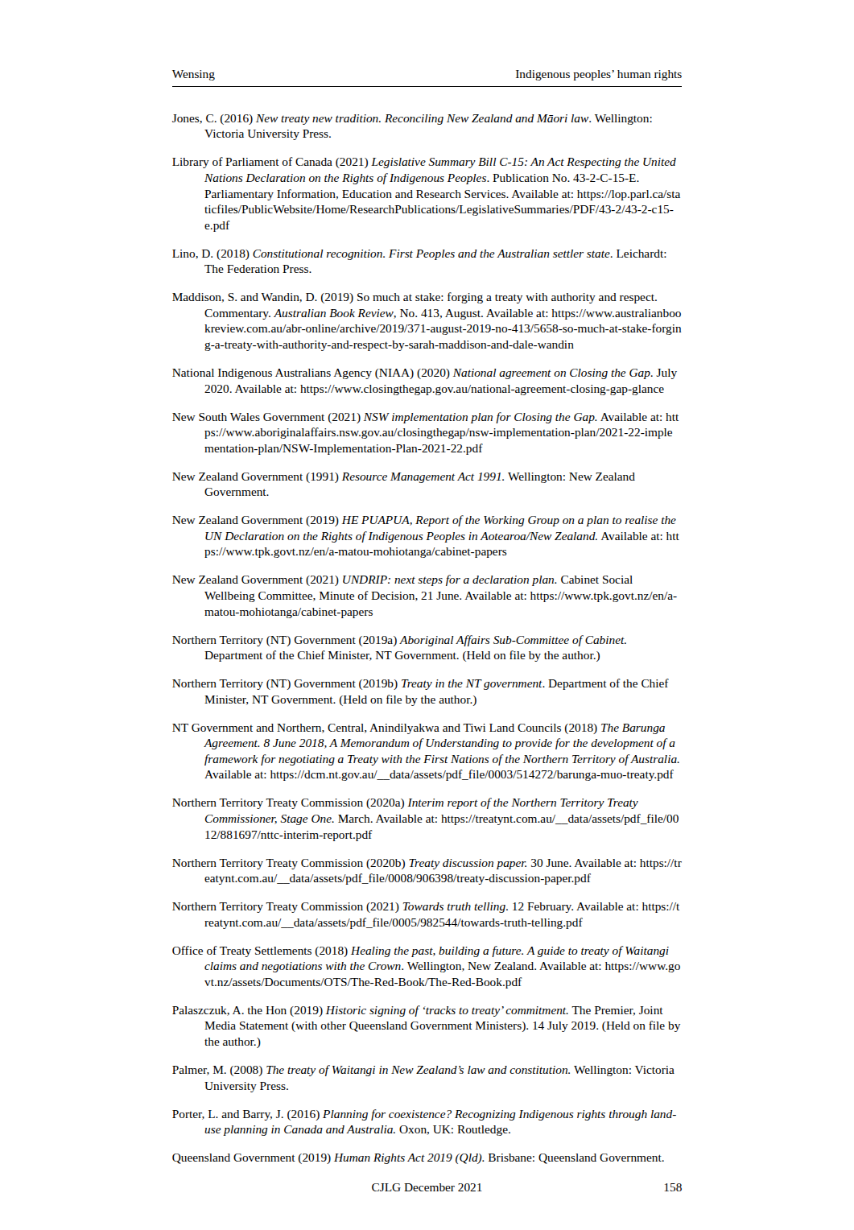Wensing Indigenous peoples’ human rights
Jones, C. (2016) New treaty new tradition. Reconciling New Zealand and Māori law. Wellington: Victoria University Press.
Library of Parliament of Canada (2021) Legislative Summary Bill C-15: An Act Respecting the United Nations Declaration on the Rights of Indigenous Peoples. Publication No. 43-2-C-15-E. Parliamentary Information, Education and Research Services. Available at: https://lop.parl.ca/staticfiles/PublicWebsite/Home/ResearchPublications/LegislativeSummaries/PDF/43-2/43-2-c15-e.pdf
Lino, D. (2018) Constitutional recognition. First Peoples and the Australian settler state. Leichardt: The Federation Press.
Maddison, S. and Wandin, D. (2019) So much at stake: forging a treaty with authority and respect. Commentary. Australian Book Review, No. 413, August. Available at: https://www.australianbookreview.com.au/abr-online/archive/2019/371-august-2019-no-413/5658-so-much-at-stake-forging-a-treaty-with-authority-and-respect-by-sarah-maddison-and-dale-wandin
National Indigenous Australians Agency (NIAA) (2020) National agreement on Closing the Gap. July 2020. Available at: https://www.closingthegap.gov.au/national-agreement-closing-gap-glance
New South Wales Government (2021) NSW implementation plan for Closing the Gap. Available at: https://www.aboriginalaffairs.nsw.gov.au/closingthegap/nsw-implementation-plan/2021-22-implementation-plan/NSW-Implementation-Plan-2021-22.pdf
New Zealand Government (1991) Resource Management Act 1991. Wellington: New Zealand Government.
New Zealand Government (2019) HE PUAPUA, Report of the Working Group on a plan to realise the UN Declaration on the Rights of Indigenous Peoples in Aotearoa/New Zealand. Available at: https://www.tpk.govt.nz/en/a-matou-mohiotanga/cabinet-papers
New Zealand Government (2021) UNDRIP: next steps for a declaration plan. Cabinet Social Wellbeing Committee, Minute of Decision, 21 June. Available at: https://www.tpk.govt.nz/en/a-matou-mohiotanga/cabinet-papers
Northern Territory (NT) Government (2019a) Aboriginal Affairs Sub-Committee of Cabinet. Department of the Chief Minister, NT Government. (Held on file by the author.)
Northern Territory (NT) Government (2019b) Treaty in the NT government. Department of the Chief Minister, NT Government. (Held on file by the author.)
NT Government and Northern, Central, Anindilyakwa and Tiwi Land Councils (2018) The Barunga Agreement. 8 June 2018, A Memorandum of Understanding to provide for the development of a framework for negotiating a Treaty with the First Nations of the Northern Territory of Australia. Available at: https://dcm.nt.gov.au/__data/assets/pdf_file/0003/514272/barunga-muo-treaty.pdf
Northern Territory Treaty Commission (2020a) Interim report of the Northern Territory Treaty Commissioner, Stage One. March. Available at: https://treatynt.com.au/__data/assets/pdf_file/0012/881697/nttc-interim-report.pdf
Northern Territory Treaty Commission (2020b) Treaty discussion paper. 30 June. Available at: https://treatynt.com.au/__data/assets/pdf_file/0008/906398/treaty-discussion-paper.pdf
Northern Territory Treaty Commission (2021) Towards truth telling. 12 February. Available at: https://treatynt.com.au/__data/assets/pdf_file/0005/982544/towards-truth-telling.pdf
Office of Treaty Settlements (2018) Healing the past, building a future. A guide to treaty of Waitangi claims and negotiations with the Crown. Wellington, New Zealand. Available at: https://www.govt.nz/assets/Documents/OTS/The-Red-Book/The-Red-Book.pdf
Palaszczuk, A. the Hon (2019) Historic signing of ‘tracks to treaty’ commitment. The Premier, Joint Media Statement (with other Queensland Government Ministers). 14 July 2019. (Held on file by the author.)
Palmer, M. (2008) The treaty of Waitangi in New Zealand’s law and constitution. Wellington: Victoria University Press.
Porter, L. and Barry, J. (2016) Planning for coexistence? Recognizing Indigenous rights through land-use planning in Canada and Australia. Oxon, UK: Routledge.
Queensland Government (2019) Human Rights Act 2019 (Qld). Brisbane: Queensland Government.
CJLG December 2021 158